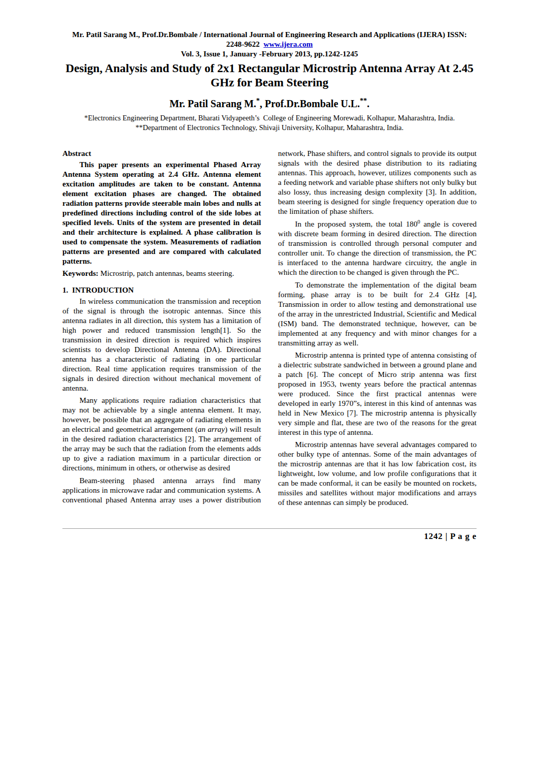Mr. Patil Sarang M., Prof.Dr.Bombale / International Journal of Engineering Research and Applications (IJERA) ISSN: 2248-9622 www.ijera.com
Vol. 3, Issue 1, January -February 2013, pp.1242-1245
Design, Analysis and Study of 2x1 Rectangular Microstrip Antenna Array At 2.45 GHz for Beam Steering
Mr. Patil Sarang M.*, Prof.Dr.Bombale U.L.**.
*Electronics Engineering Department, Bharati Vidyapeeth’s College of Engineering Morewadi, Kolhapur, Maharashtra, India.
**Department of Electronics Technology, Shivaji University, Kolhapur, Maharashtra, India.
Abstract
This paper presents an experimental Phased Array Antenna System operating at 2.4 GHz. Antenna element excitation amplitudes are taken to be constant. Antenna element excitation phases are changed. The obtained radiation patterns provide steerable main lobes and nulls at predefined directions including control of the side lobes at specified levels. Units of the system are presented in detail and their architecture is explained. A phase calibration is used to compensate the system. Measurements of radiation patterns are presented and are compared with calculated patterns.
Keywords: Microstrip, patch antennas, beams steering.
1. INTRODUCTION
In wireless communication the transmission and reception of the signal is through the isotropic antennas. Since this antenna radiates in all direction, this system has a limitation of high power and reduced transmission length[1]. So the transmission in desired direction is required which inspires scientists to develop Directional Antenna (DA). Directional antenna has a characteristic of radiating in one particular direction. Real time application requires transmission of the signals in desired direction without mechanical movement of antenna.
Many applications require radiation characteristics that may not be achievable by a single antenna element. It may, however, be possible that an aggregate of radiating elements in an electrical and geometrical arrangement (an array) will result in the desired radiation characteristics [2]. The arrangement of the array may be such that the radiation from the elements adds up to give a radiation maximum in a particular direction or directions, minimum in others, or otherwise as desired
Beam-steering phased antenna arrays find many applications in microwave radar and communication systems. A conventional phased Antenna array uses a power distribution network, Phase shifters, and control signals to provide its output signals with the desired phase distribution to its radiating antennas. This approach, however, utilizes components such as a feeding network and variable phase shifters not only bulky but also lossy, thus increasing design complexity [3]. In addition, beam steering is designed for single frequency operation due to the limitation of phase shifters.
In the proposed system, the total 1800 angle is covered with discrete beam forming in desired direction. The direction of transmission is controlled through personal computer and controller unit. To change the direction of transmission, the PC is interfaced to the antenna hardware circuitry, the angle in which the direction to be changed is given through the PC.
To demonstrate the implementation of the digital beam forming, phase array is to be built for 2.4 GHz [4], Transmission in order to allow testing and demonstrational use of the array in the unrestricted Industrial, Scientific and Medical (ISM) band. The demonstrated technique, however, can be implemented at any frequency and with minor changes for a transmitting array as well.
Microstrip antenna is printed type of antenna consisting of a dielectric substrate sandwiched in between a ground plane and a patch [6]. The concept of Micro strip antenna was first proposed in 1953, twenty years before the practical antennas were produced. Since the first practical antennas were developed in early 1970”s, interest in this kind of antennas was held in New Mexico [7]. The microstrip antenna is physically very simple and flat, these are two of the reasons for the great interest in this type of antenna.
Microstrip antennas have several advantages compared to other bulky type of antennas. Some of the main advantages of the microstrip antennas are that it has low fabrication cost, its lightweight, low volume, and low profile configurations that it can be made conformal, it can be easily be mounted on rockets, missiles and satellites without major modifications and arrays of these antennas can simply be produced.
1242 | P a g e